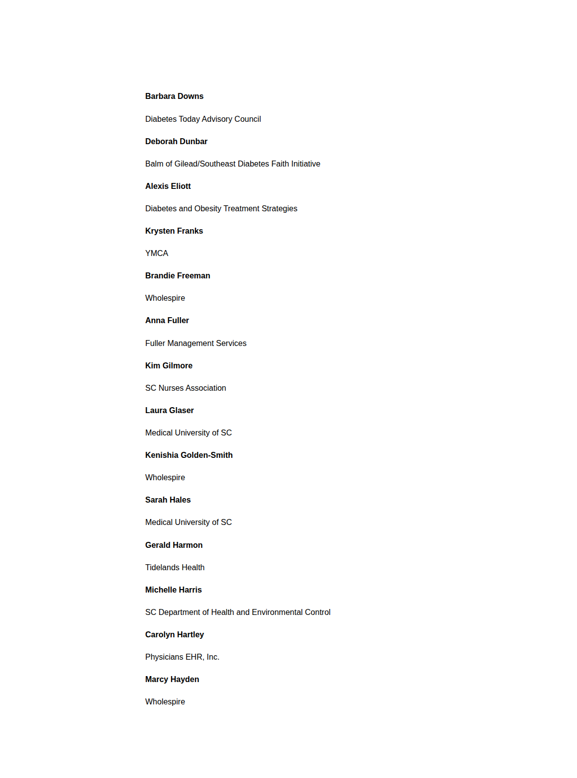Barbara Downs
Diabetes Today Advisory Council
Deborah Dunbar
Balm of Gilead/Southeast Diabetes Faith Initiative
Alexis Eliott
Diabetes and Obesity Treatment Strategies
Krysten Franks
YMCA
Brandie Freeman
Wholespire
Anna Fuller
Fuller Management Services
Kim Gilmore
SC Nurses Association
Laura Glaser
Medical University of SC
Kenishia Golden-Smith
Wholespire
Sarah Hales
Medical University of SC
Gerald Harmon
Tidelands Health
Michelle Harris
SC Department of Health and Environmental Control
Carolyn Hartley
Physicians EHR, Inc.
Marcy Hayden
Wholespire